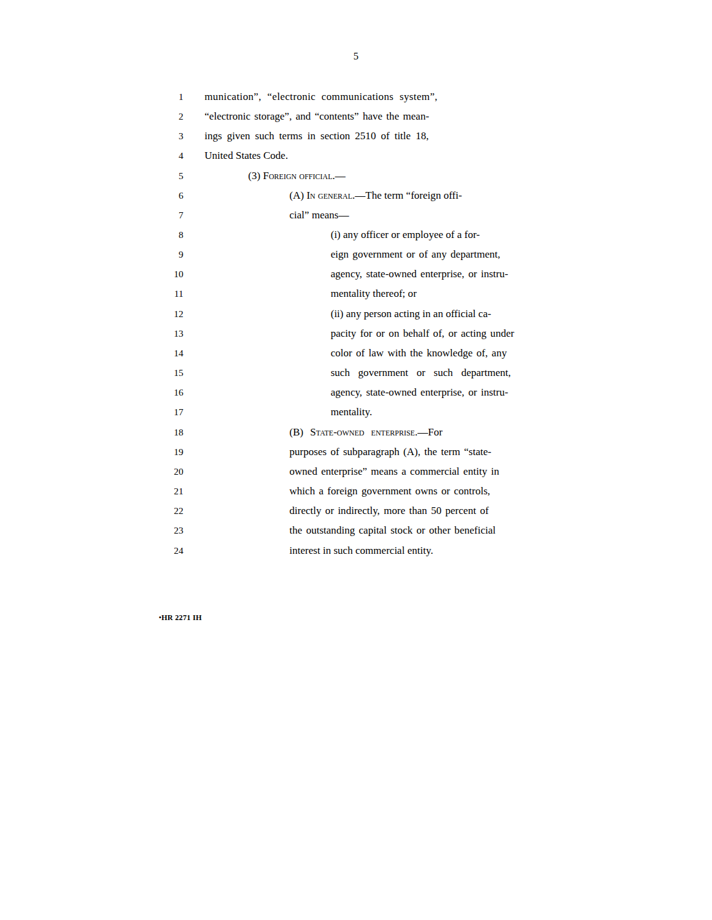5
munication”, “electronic communications system”,
“electronic storage”, and “contents” have the mean-
ings given such terms in section 2510 of title 18,
United States Code.
(3) Foreign official.—
(A) In general.—The term “foreign offi-
cial” means—
(i) any officer or employee of a for-
eign government or of any department,
agency, state-owned enterprise, or instru-
mentality thereof; or
(ii) any person acting in an official ca-
pacity for or on behalf of, or acting under
color of law with the knowledge of, any
such government or such department,
agency, state-owned enterprise, or instru-
mentality.
(B) State-owned enterprise.—For
purposes of subparagraph (A), the term “state-
owned enterprise” means a commercial entity in
which a foreign government owns or controls,
directly or indirectly, more than 50 percent of
the outstanding capital stock or other beneficial
interest in such commercial entity.
•HR 2271 IH